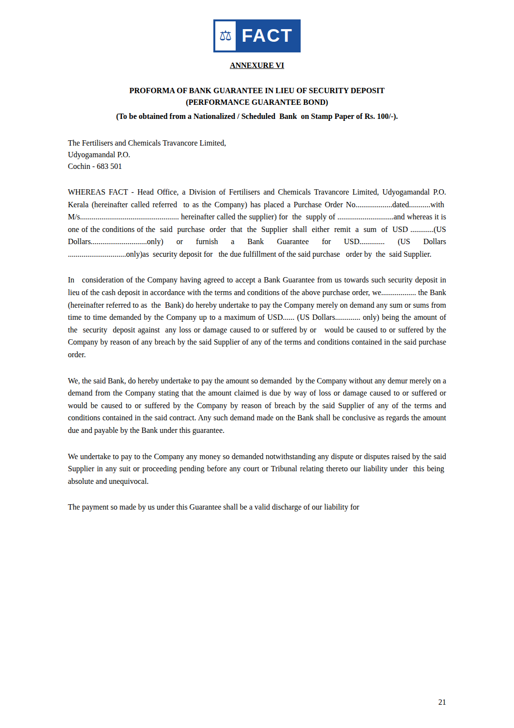⚖ FACT
ANNEXURE VI
PROFORMA OF BANK GUARANTEE IN LIEU OF SECURITY DEPOSIT (PERFORMANCE GUARANTEE BOND)
(To be obtained from a Nationalized / Scheduled Bank on Stamp Paper of Rs. 100/-).
The Fertilisers and Chemicals Travancore Limited,
Udyogamandal P.O.
Cochin - 683 501
WHEREAS FACT - Head Office, a Division of Fertilisers and Chemicals Travancore Limited, Udyogamandal P.O. Kerala (hereinafter called referred to as the Company) has placed a Purchase Order No................... dated........... with M/s................................................... hereinafter called the supplier) for the supply of ............................. and whereas it is one of the conditions of the said purchase order that the Supplier shall either remit a sum of USD ............(US Dollars............................. only) or furnish a Bank Guarantee for USD............. (US Dollars .............................. only)as security deposit for the due fulfillment of the said purchase order by the said Supplier.
In consideration of the Company having agreed to accept a Bank Guarantee from us towards such security deposit in lieu of the cash deposit in accordance with the terms and conditions of the above purchase order, we.................. the Bank (hereinafter referred to as the Bank) do hereby undertake to pay the Company merely on demand any sum or sums from time to time demanded by the Company up to a maximum of USD...... (US Dollars............. only) being the amount of the security deposit against any loss or damage caused to or suffered by or would be caused to or suffered by the Company by reason of any breach by the said Supplier of any of the terms and conditions contained in the said purchase order.
We, the said Bank, do hereby undertake to pay the amount so demanded by the Company without any demur merely on a demand from the Company stating that the amount claimed is due by way of loss or damage caused to or suffered or would be caused to or suffered by the Company by reason of breach by the said Supplier of any of the terms and conditions contained in the said contract. Any such demand made on the Bank shall be conclusive as regards the amount due and payable by the Bank under this guarantee.
We undertake to pay to the Company any money so demanded notwithstanding any dispute or disputes raised by the said Supplier in any suit or proceeding pending before any court or Tribunal relating thereto our liability under this being absolute and unequivocal.
The payment so made by us under this Guarantee shall be a valid discharge of our liability for
21